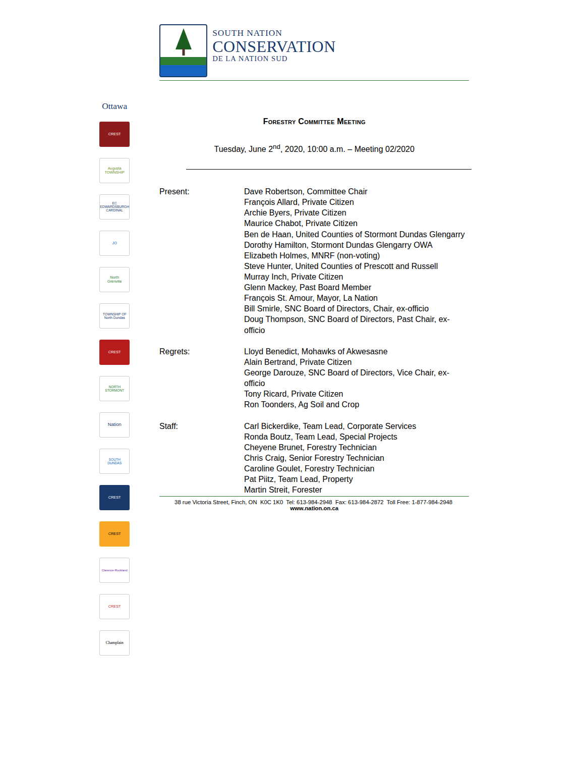Ottawa
CREST
Augusta
TOWNSHIP
EC
EDWARDSBURGH
CARDINAL
JO
North
Grenville
TOWNSHIP OF
North Dundas
CREST
NORTH
STORMONT
Nation
SOUTH
DUNDAS
CREST
CREST
Clarence-Rockland
CREST
Champlain
SOUTH NATION
CONSERVATION
DE LA NATION SUD
Forestry Committee Meeting
Tuesday, June 2nd, 2020, 10:00 a.m. – Meeting 02/2020
| Present: | Dave Robertson, Committee Chair François Allard, Private Citizen Archie Byers, Private Citizen Maurice Chabot, Private Citizen Ben de Haan, United Counties of Stormont Dundas Glengarry Dorothy Hamilton, Stormont Dundas Glengarry OWA Elizabeth Holmes, MNRF (non-voting) Steve Hunter, United Counties of Prescott and Russell Murray Inch, Private Citizen Glenn Mackey, Past Board Member François St. Amour, Mayor, La Nation Bill Smirle, SNC Board of Directors, Chair, ex-officio Doug Thompson, SNC Board of Directors, Past Chair, ex-officio |
| Regrets: | Lloyd Benedict, Mohawks of Akwesasne Alain Bertrand, Private Citizen George Darouze, SNC Board of Directors, Vice Chair, ex-officio Tony Ricard, Private Citizen Ron Toonders, Ag Soil and Crop |
| Staff: | Carl Bickerdike, Team Lead, Corporate Services Ronda Boutz, Team Lead, Special Projects Cheyene Brunet, Forestry Technician Chris Craig, Senior Forestry Technician Caroline Goulet, Forestry Technician Pat Piitz, Team Lead, Property Martin Streit, Forester |
38 rue Victoria Street, Finch, ON K0C 1K0 Tel: 613-984-2948 Fax: 613-984-2872 Toll Free: 1-877-984-2948 www.nation.on.ca